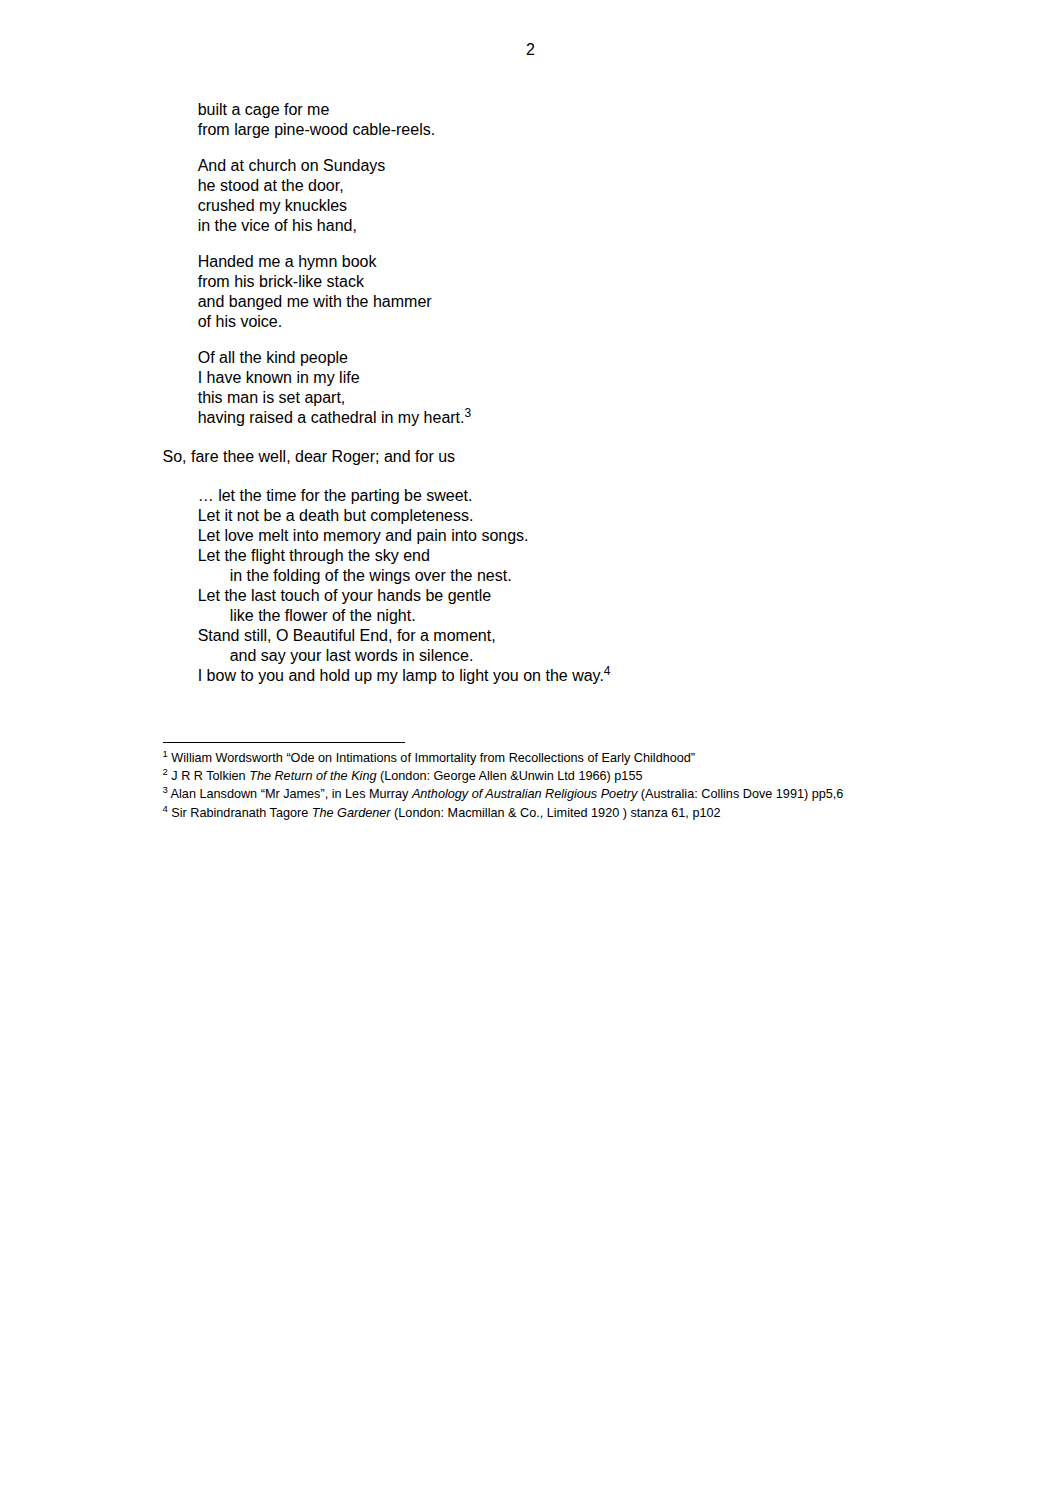2
built a cage for me
from large pine-wood cable-reels.
And at church on Sundays
he stood at the door,
crushed my knuckles
in the vice of his hand,
Handed me a hymn book
from his brick-like stack
and banged me with the hammer
of his voice.
Of all the kind people
I have known in my life
this man is set apart,
having raised a cathedral in my heart.3
So, fare thee well, dear Roger; and for us
… let the time for the parting be sweet.
Let it not be a death but completeness.
Let love melt into memory and pain into songs.
Let the flight through the sky end
in the folding of the wings over the nest.
Let the last touch of your hands be gentle
like the flower of the night.
Stand still, O Beautiful End, for a moment,
and say your last words in silence.
I bow to you and hold up my lamp to light you on the way.4
1 William Wordsworth “Ode on Intimations of Immortality from Recollections of Early Childhood”
2 J R R Tolkien The Return of the King (London: George Allen &Unwin Ltd 1966) p155
3 Alan Lansdown “Mr James”, in Les Murray Anthology of Australian Religious Poetry (Australia: Collins Dove 1991) pp5,6
4 Sir Rabindranath Tagore The Gardener (London: Macmillan & Co., Limited 1920 ) stanza 61, p102